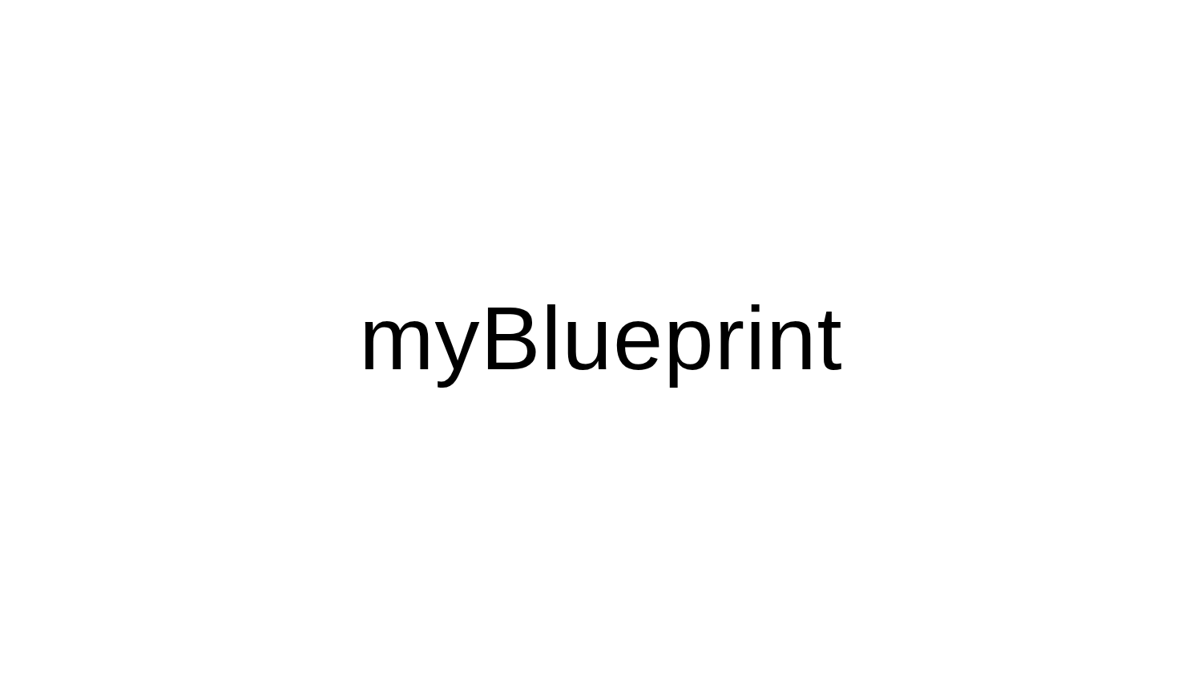myBlueprint